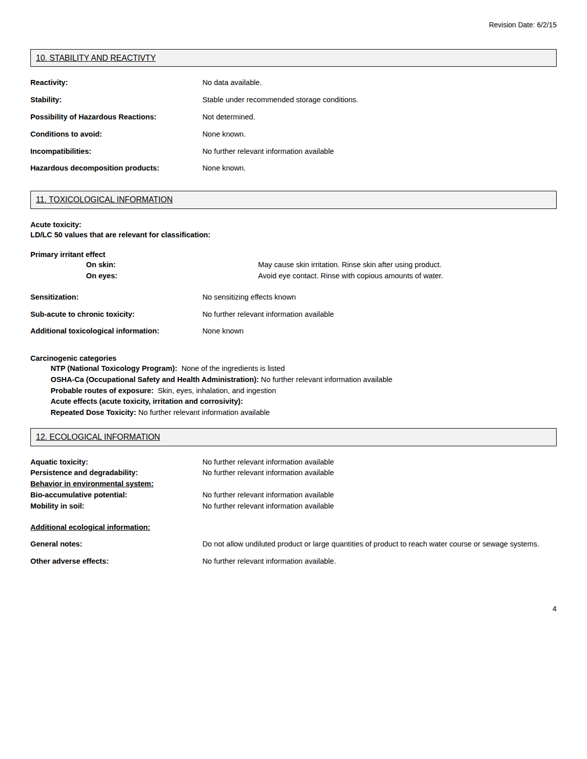Revision Date: 6/2/15
10. STABILITY AND REACTIVTY
| Reactivity: | No data available. |
| Stability: | Stable under recommended storage conditions. |
| Possibility of Hazardous Reactions: | Not determined. |
| Conditions to avoid: | None known. |
| Incompatibilities: | No further relevant information available |
| Hazardous decomposition products: | None known. |
11. TOXICOLOGICAL INFORMATION
Acute toxicity:
LD/LC 50 values that are relevant for classification:
Primary irritant effect
| On skin: | May cause skin irritation. Rinse skin after using product. |
| On eyes: | Avoid eye contact. Rinse with copious amounts of water. |
| Sensitization: | No sensitizing effects known |
| Sub-acute to chronic toxicity: | No further relevant information available |
| Additional toxicological information: | None known |
Carcinogenic categories
NTP (National Toxicology Program): None of the ingredients is listed
OSHA-Ca (Occupational Safety and Health Administration): No further relevant information available
Probable routes of exposure: Skin, eyes, inhalation, and ingestion
Acute effects (acute toxicity, irritation and corrosivity):
Repeated Dose Toxicity: No further relevant information available
12. ECOLOGICAL INFORMATION
| Aquatic toxicity: | No further relevant information available |
| Persistence and degradability: | No further relevant information available |
| Behavior in environmental system: | |
| Bio-accumulative potential: | No further relevant information available |
| Mobility in soil: | No further relevant information available |
| Additional ecological information: | |
| General notes: | Do not allow undiluted product or large quantities of product to reach water course or sewage systems. |
| Other adverse effects: | No further relevant information available. |
4